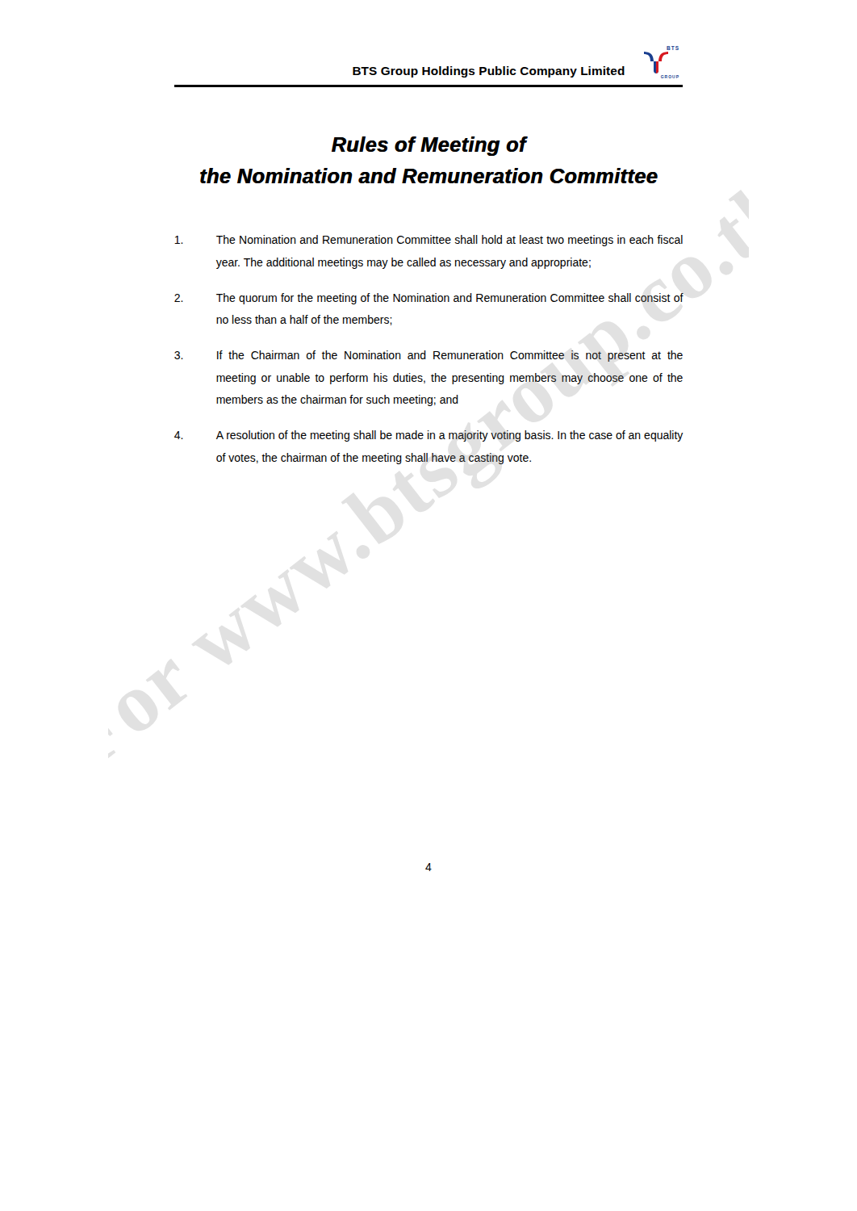BTS Group Holdings Public Company Limited
BTS GROUP
Rules of Meeting of
the Nomination and Remuneration Committee
The Nomination and Remuneration Committee shall hold at least two meetings in each fiscal year. The additional meetings may be called as necessary and appropriate;
The quorum for the meeting of the Nomination and Remuneration Committee shall consist of no less than a half of the members;
If the Chairman of the Nomination and Remuneration Committee is not present at the meeting or unable to perform his duties, the presenting members may choose one of the members as the chairman for such meeting; and
A resolution of the meeting shall be made in a majority voting basis. In the case of an equality of votes, the chairman of the meeting shall have a casting vote.
-For www.btsgroup.co.th-
4